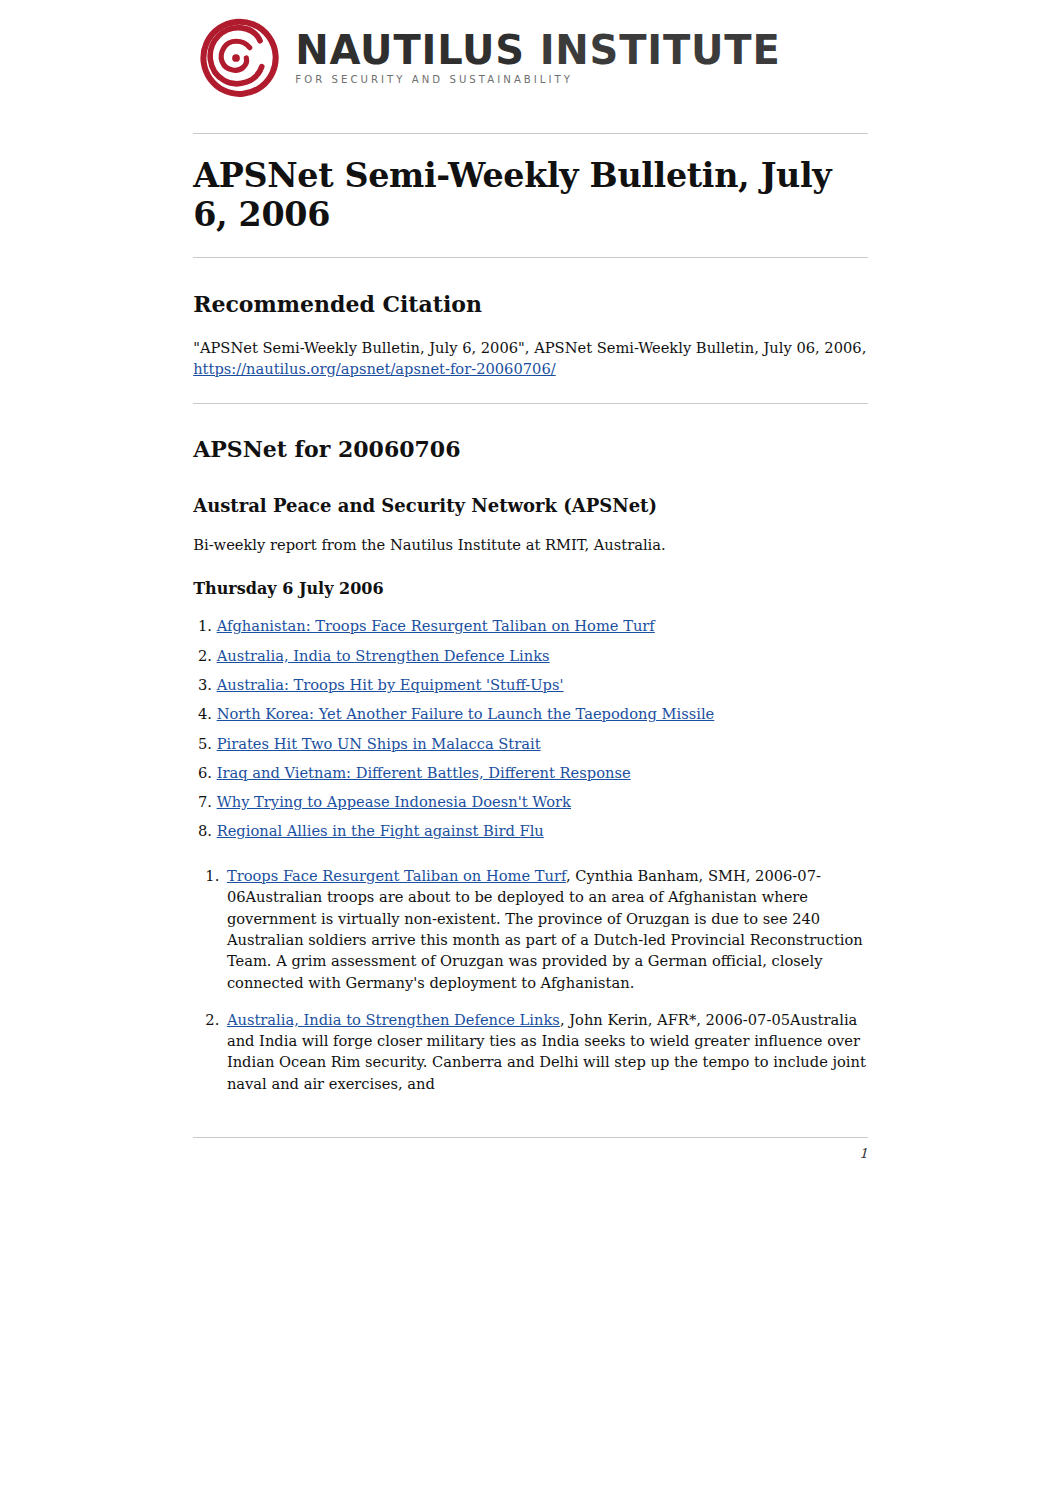NAUTILUS INSTITUTE
for security and sustainability
APSNet Semi-Weekly Bulletin, July 6, 2006
Recommended Citation
"APSNet Semi-Weekly Bulletin, July 6, 2006", APSNet Semi-Weekly Bulletin, July 06, 2006, https://nautilus.org/apsnet/apsnet-for-20060706/
APSNet for 20060706
Austral Peace and Security Network (APSNet)
Bi-weekly report from the Nautilus Institute at RMIT, Australia.
Thursday 6 July 2006
Afghanistan: Troops Face Resurgent Taliban on Home Turf
Australia, India to Strengthen Defence Links
Australia: Troops Hit by Equipment 'Stuff-Ups'
North Korea: Yet Another Failure to Launch the Taepodong Missile
Pirates Hit Two UN Ships in Malacca Strait
Iraq and Vietnam: Different Battles, Different Response
Why Trying to Appease Indonesia Doesn't Work
Regional Allies in the Fight against Bird Flu
Troops Face Resurgent Taliban on Home Turf, Cynthia Banham, SMH, 2006-07-06Australian troops are about to be deployed to an area of Afghanistan where government is virtually non-existent. The province of Oruzgan is due to see 240 Australian soldiers arrive this month as part of a Dutch-led Provincial Reconstruction Team. A grim assessment of Oruzgan was provided by a German official, closely connected with Germany's deployment to Afghanistan.
Australia, India to Strengthen Defence Links, John Kerin, AFR*, 2006-07-05Australia and India will forge closer military ties as India seeks to wield greater influence over Indian Ocean Rim security. Canberra and Delhi will step up the tempo to include joint naval and air exercises, and
1